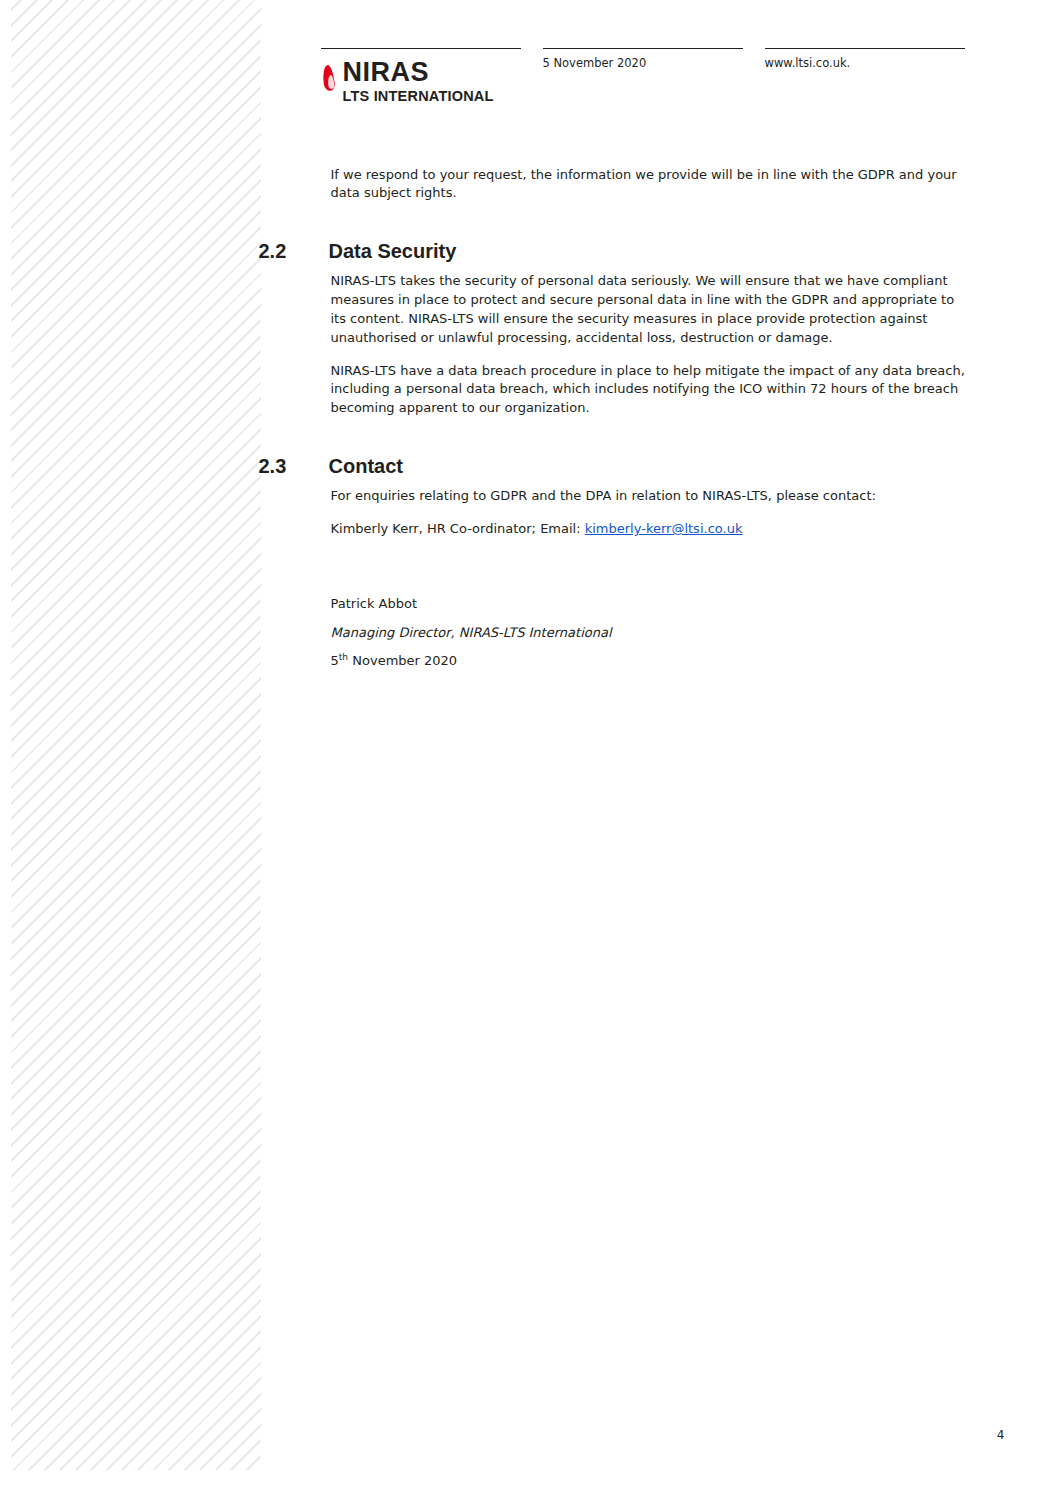NIRAS
LTS INTERNATIONAL
5 November 2020
www.ltsi.co.uk.
If we respond to your request, the information we provide will be in line with the GDPR and your data subject rights.
2.2 Data Security
NIRAS-LTS takes the security of personal data seriously. We will ensure that we have compliant measures in place to protect and secure personal data in line with the GDPR and appropriate to its content. NIRAS-LTS will ensure the security measures in place provide protection against unauthorised or unlawful processing, accidental loss, destruction or damage.
NIRAS-LTS have a data breach procedure in place to help mitigate the impact of any data breach, including a personal data breach, which includes notifying the ICO within 72 hours of the breach becoming apparent to our organization.
2.3 Contact
For enquiries relating to GDPR and the DPA in relation to NIRAS-LTS, please contact:
Kimberly Kerr, HR Co-ordinator; Email: kimberly-kerr@ltsi.co.uk
Patrick Abbot
Managing Director, NIRAS-LTS International
5th November 2020
4